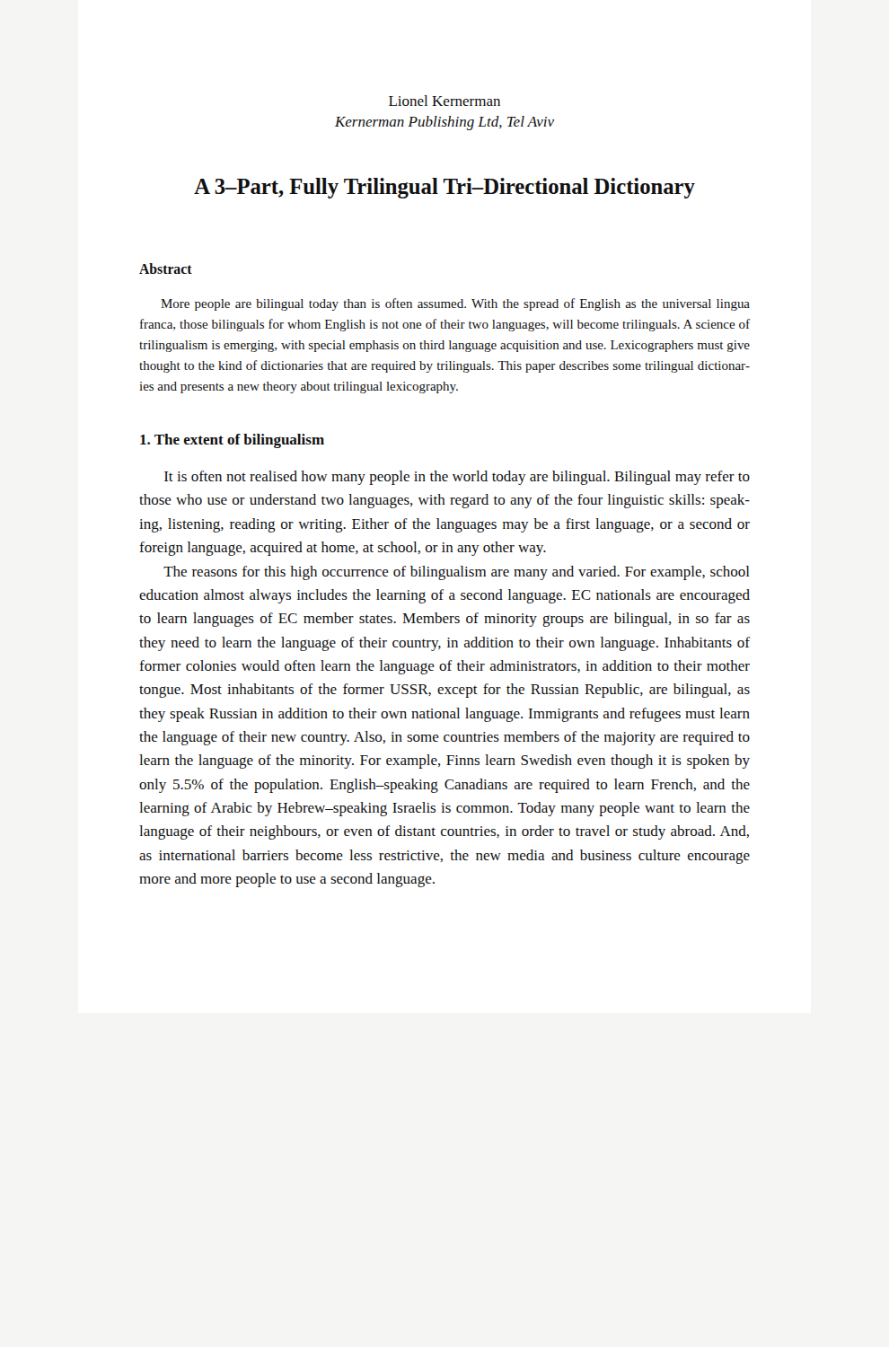Lionel Kernerman Kernerman Publishing Ltd, Tel Aviv
A 3–Part, Fully Trilingual Tri–Directional Dictionary
Abstract
More people are bilingual today than is often assumed. With the spread of English as the universal lingua franca, those bilinguals for whom English is not one of their two languages, will become trilinguals. A science of trilingualism is emerging, with special emphasis on third language acquisition and use. Lexicographers must give thought to the kind of dictionaries that are required by trilinguals. This paper describes some trilingual dictionaries and presents a new theory about trilingual lexicography.
1. The extent of bilingualism
It is often not realised how many people in the world today are bilingual. Bilingual may refer to those who use or understand two languages, with regard to any of the four linguistic skills: speaking, listening, reading or writing. Either of the languages may be a first language, or a second or foreign language, acquired at home, at school, or in any other way.
The reasons for this high occurrence of bilingualism are many and varied. For example, school education almost always includes the learning of a second language. EC nationals are encouraged to learn languages of EC member states. Members of minority groups are bilingual, in so far as they need to learn the language of their country, in addition to their own language. Inhabitants of former colonies would often learn the language of their administrators, in addition to their mother tongue. Most inhabitants of the former USSR, except for the Russian Republic, are bilingual, as they speak Russian in addition to their own national language. Immigrants and refugees must learn the language of their new country. Also, in some countries members of the majority are required to learn the language of the minority. For example, Finns learn Swedish even though it is spoken by only 5.5% of the population. English–speaking Canadians are required to learn French, and the learning of Arabic by Hebrew–speaking Israelis is common. Today many people want to learn the language of their neighbours, or even of distant countries, in order to travel or study abroad. And, as international barriers become less restrictive, the new media and business culture encourage more and more people to use a second language.